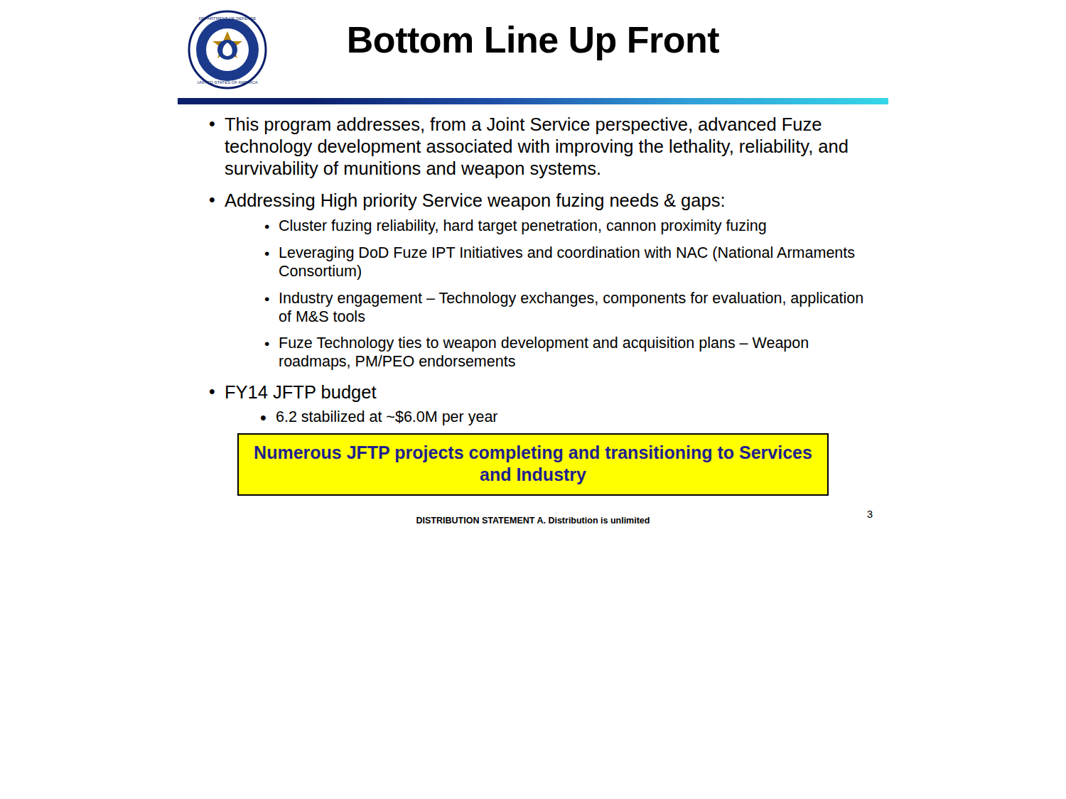DEPARTMENT OF DEFENSE UNITED STATES OF AMERICA
Bottom Line Up Front
This program addresses, from a Joint Service perspective, advanced Fuze technology development associated with improving the lethality, reliability, and survivability of munitions and weapon systems.
Addressing High priority Service weapon fuzing needs & gaps:
Cluster fuzing reliability, hard target penetration, cannon proximity fuzing
Leveraging DoD Fuze IPT Initiatives and coordination with NAC (National Armaments Consortium)
Industry engagement – Technology exchanges, components for evaluation, application of M&S tools
Fuze Technology ties to weapon development and acquisition plans – Weapon roadmaps, PM/PEO endorsements
FY14 JFTP budget
6.2 stabilized at ~$6.0M per year
Numerous JFTP projects completing and transitioning to Services and Industry
DISTRIBUTION STATEMENT A. Distribution is unlimited
3